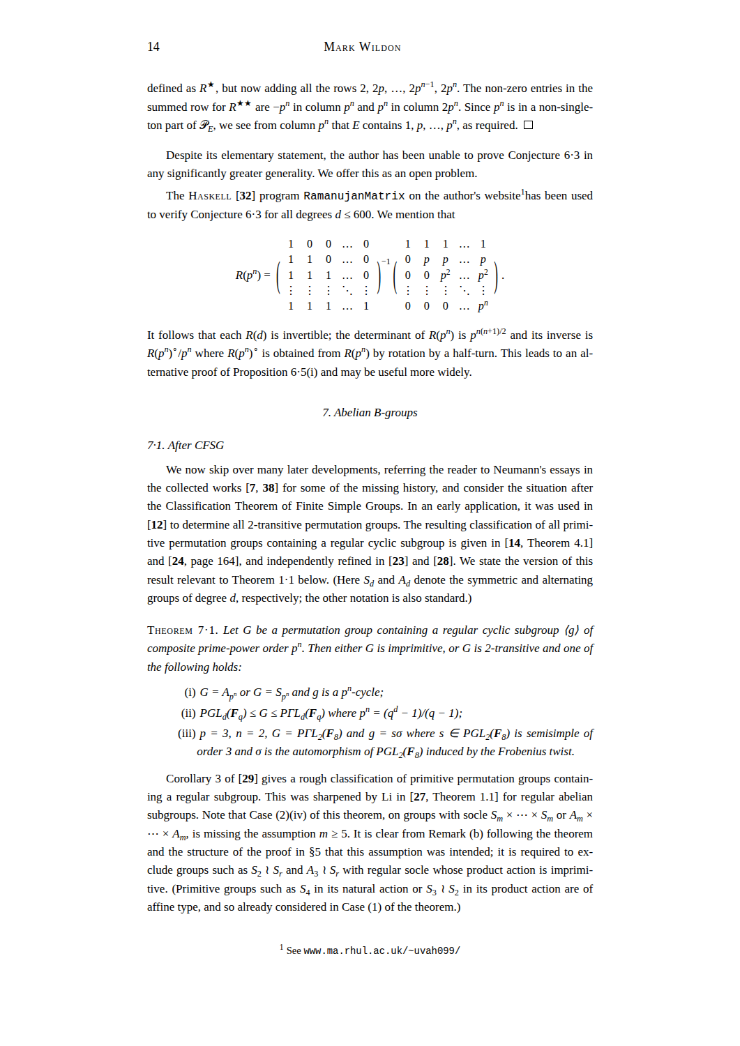14
Mark Wildon
defined as R★, but now adding all the rows 2, 2p, …, 2pn−1, 2pn. The non-zero entries in the summed row for R★★ are −pn in column pn and pn in column 2pn. Since pn is in a non-singleton part of 𝒫E, we see from column pn that E contains 1, p, …, pn, as required.
Despite its elementary statement, the author has been unable to prove Conjecture 6·3 in any significantly greater generality. We offer this as an open problem.
The Haskell [32] program RamanujanMatrix on the author's website1has been used to verify Conjecture 6·3 for all degrees d ≤ 600. We mention that
R(pn) = (
| 1 | 0 | 0 | … | 0 |
| 1 | 1 | 0 | … | 0 |
| 1 | 1 | 1 | … | 0 |
| ⋮ | ⋮ | ⋮ | ⋱ | ⋮ |
| 1 | 1 | 1 | … | 1 |
) −1 (
| 1 | 1 | 1 | … | 1 |
| 0 | p | p | … | p |
| 0 | 0 | p 2 | … | p 2 |
| ⋮ | ⋮ | ⋮ | ⋱ | ⋮ |
| 0 | 0 | 0 | … | p n |
) .
It follows that each R(d) is invertible; the determinant of R(pn) is pn(n+1)/2 and its inverse is R(pn)∘/pn where R(pn)∘ is obtained from R(pn) by rotation by a half-turn. This leads to an alternative proof of Proposition 6·5(i) and may be useful more widely.
7. Abelian B-groups
7·1. After CFSG
We now skip over many later developments, referring the reader to Neumann's essays in the collected works [7, 38] for some of the missing history, and consider the situation after the Classification Theorem of Finite Simple Groups. In an early application, it was used in [12] to determine all 2-transitive permutation groups. The resulting classification of all primitive permutation groups containing a regular cyclic subgroup is given in [14, Theorem 4.1] and [24, page 164], and independently refined in [23] and [28]. We state the version of this result relevant to Theorem 1·1 below. (Here Sd and Ad denote the symmetric and alternating groups of degree d, respectively; the other notation is also standard.)
Theorem 7·1. Let G be a permutation group containing a regular cyclic subgroup ⟨g⟩ of composite prime-power order pn. Then either G is imprimitive, or G is 2-transitive and one of the following holds:
(i) G = Apn or G = Spn and g is a pn-cycle;
(ii) PGLd(Fq) ≤ G ≤ PΓLd(Fq) where pn = (qd − 1)/(q − 1);
(iii) p = 3, n = 2, G = PΓL2(F8) and g = sσ where s ∈ PGL2(F8) is semisimple of order 3 and σ is the automorphism of PGL2(F8) induced by the Frobenius twist.
Corollary 3 of [29] gives a rough classification of primitive permutation groups containing a regular subgroup. This was sharpened by Li in [27, Theorem 1.1] for regular abelian subgroups. Note that Case (2)(iv) of this theorem, on groups with socle Sm × ⋯ × Sm or Am × ⋯ × Am, is missing the assumption m ≥ 5. It is clear from Remark (b) following the theorem and the structure of the proof in §5 that this assumption was intended; it is required to exclude groups such as S2 ≀ Sr and A3 ≀ Sr with regular socle whose product action is imprimitive. (Primitive groups such as S4 in its natural action or S3 ≀ S2 in its product action are of affine type, and so already considered in Case (1) of the theorem.)
1 See www.ma.rhul.ac.uk/~uvah099/